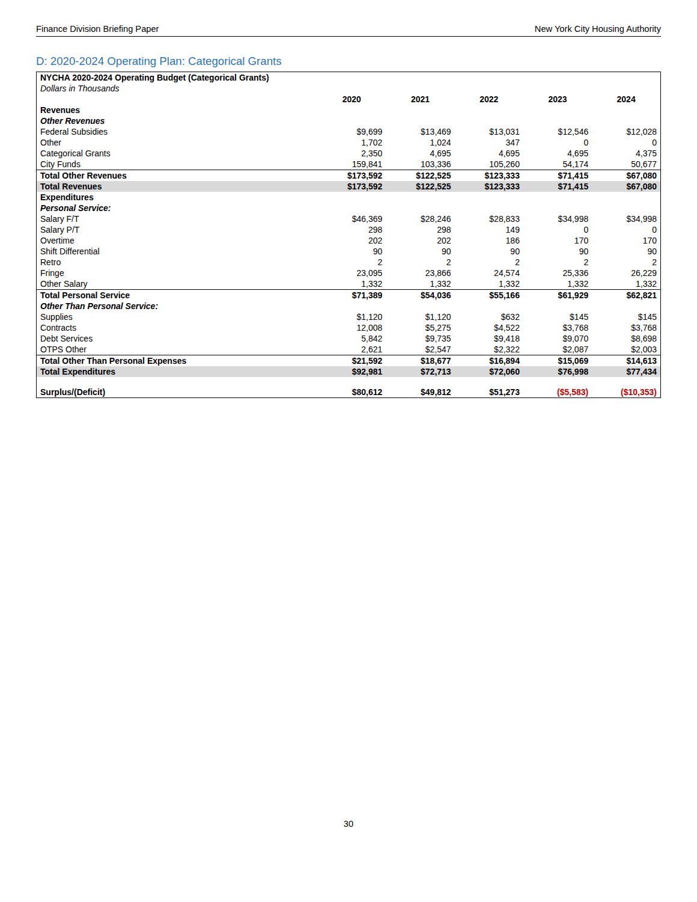Finance Division Briefing Paper
New York City Housing Authority
D: 2020-2024 Operating Plan: Categorical Grants
| NYCHA 2020-2024 Operating Budget (Categorical Grants) |
| Dollars in Thousands |
| | 2020 | 2021 | 2022 | 2023 | 2024 |
| Revenues | | | | | |
| Other Revenues | | | | | |
| Federal Subsidies | $9,699 | $13,469 | $13,031 | $12,546 | $12,028 |
| Other | 1,702 | 1,024 | 347 | 0 | 0 |
| Categorical Grants | 2,350 | 4,695 | 4,695 | 4,695 | 4,375 |
| City Funds | 159,841 | 103,336 | 105,260 | 54,174 | 50,677 |
| Total Other Revenues | $173,592 | $122,525 | $123,333 | $71,415 | $67,080 |
| Total Revenues | $173,592 | $122,525 | $123,333 | $71,415 | $67,080 |
| Expenditures | | | | | |
| Personal Service: | | | | | |
| Salary F/T | $46,369 | $28,246 | $28,833 | $34,998 | $34,998 |
| Salary P/T | 298 | 298 | 149 | 0 | 0 |
| Overtime | 202 | 202 | 186 | 170 | 170 |
| Shift Differential | 90 | 90 | 90 | 90 | 90 |
| Retro | 2 | 2 | 2 | 2 | 2 |
| Fringe | 23,095 | 23,866 | 24,574 | 25,336 | 26,229 |
| Other Salary | 1,332 | 1,332 | 1,332 | 1,332 | 1,332 |
| Total Personal Service | $71,389 | $54,036 | $55,166 | $61,929 | $62,821 |
| Other Than Personal Service: | | | | | |
| Supplies | $1,120 | $1,120 | $632 | $145 | $145 |
| Contracts | 12,008 | $5,275 | $4,522 | $3,768 | $3,768 |
| Debt Services | 5,842 | $9,735 | $9,418 | $9,070 | $8,698 |
| OTPS Other | 2,621 | $2,547 | $2,322 | $2,087 | $2,003 |
| Total Other Than Personal Expenses | $21,592 | $18,677 | $16,894 | $15,069 | $14,613 |
| Total Expenditures | $92,981 | $72,713 | $72,060 | $76,998 | $77,434 |
| Surplus/(Deficit) | $80,612 | $49,812 | $51,273 | ($5,583) | ($10,353) |
30